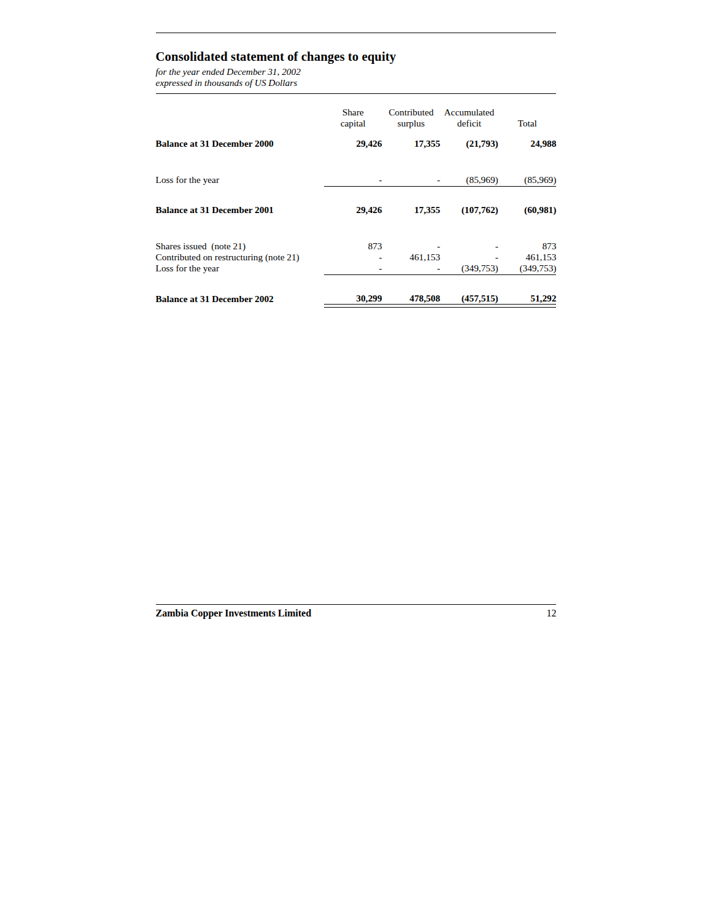Consolidated statement of changes to equity
for the year ended December 31, 2002
expressed in thousands of US Dollars
| | Share | Contributed | Accumulated | |
| | capital | surplus | deficit | Total |
| Balance at 31 December 2000 | 29,426 | 17,355 | (21,793) | 24,988 |
| Loss for the year | - | - | (85,969) | (85,969) |
| Balance at 31 December 2001 | 29,426 | 17,355 | (107,762) | (60,981) |
| Shares issued (note 21) | 873 | - | - | 873 |
| Contributed on restructuring (note 21) | - | 461,153 | - | 461,153 |
| Loss for the year | - | - | (349,753) | (349,753) |
| Balance at 31 December 2002 | 30,299 | 478,508 | (457,515) | 51,292 |
Zambia Copper Investments Limited 12